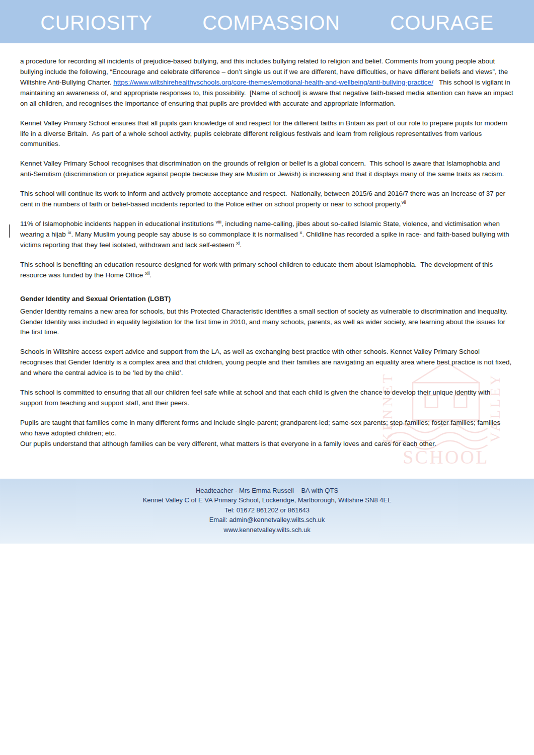CURIOSITY COMPASSION COURAGE
SCHOOL VALLEY KENNET
a procedure for recording all incidents of prejudice-based bullying, and this includes bullying related to religion and belief. Comments from young people about bullying include the following, “Encourage and celebrate difference – don’t single us out if we are different, have difficulties, or have different beliefs and views”, the Wiltshire Anti-Bullying Charter. https://www.wiltshirehealthyschools.org/core-themes/emotional-health-and-wellbeing/anti-bullying-practice/ This school is vigilant in maintaining an awareness of, and appropriate responses to, this possibility. [Name of school] is aware that negative faith-based media attention can have an impact on all children, and recognises the importance of ensuring that pupils are provided with accurate and appropriate information.
Kennet Valley Primary School ensures that all pupils gain knowledge of and respect for the different faiths in Britain as part of our role to prepare pupils for modern life in a diverse Britain. As part of a whole school activity, pupils celebrate different religious festivals and learn from religious representatives from various communities.
Kennet Valley Primary School recognises that discrimination on the grounds of religion or belief is a global concern. This school is aware that Islamophobia and anti-Semitism (discrimination or prejudice against people because they are Muslim or Jewish) is increasing and that it displays many of the same traits as racism.
This school will continue its work to inform and actively promote acceptance and respect. Nationally, between 2015/6 and 2016/7 there was an increase of 37 per cent in the numbers of faith or belief-based incidents reported to the Police either on school property or near to school property.vii
11% of Islamophobic incidents happen in educational institutions viii, including name-calling, jibes about so-called Islamic State, violence, and victimisation when wearing a hijab ix. Many Muslim young people say abuse is so commonplace it is normalised x. Childline has recorded a spike in race- and faith-based bullying with victims reporting that they feel isolated, withdrawn and lack self-esteem xi.
This school is benefiting an education resource designed for work with primary school children to educate them about Islamophobia. The development of this resource was funded by the Home Office xii.
Gender Identity and Sexual Orientation (LGBT)
Gender Identity remains a new area for schools, but this Protected Characteristic identifies a small section of society as vulnerable to discrimination and inequality. Gender Identity was included in equality legislation for the first time in 2010, and many schools, parents, as well as wider society, are learning about the issues for the first time.
Schools in Wiltshire access expert advice and support from the LA, as well as exchanging best practice with other schools. Kennet Valley Primary School recognises that Gender Identity is a complex area and that children, young people and their families are navigating an equality area where best practice is not fixed, and where the central advice is to be ‘led by the child’.
This school is committed to ensuring that all our children feel safe while at school and that each child is given the chance to develop their unique identity with support from teaching and support staff, and their peers.
Pupils are taught that families come in many different forms and include single-parent; grandparent-led; same-sex parents; step-families; foster families; families who have adopted children; etc.
Our pupils understand that although families can be very different, what matters is that everyone in a family loves and cares for each other.
Headteacher - Mrs Emma Russell – BA with QTS
Kennet Valley C of E VA Primary School, Lockeridge, Marlborough, Wiltshire SN8 4EL
Tel: 01672 861202 or 861643
Email: admin@kennetvalley.wilts.sch.uk
www.kennetvalley.wilts.sch.uk